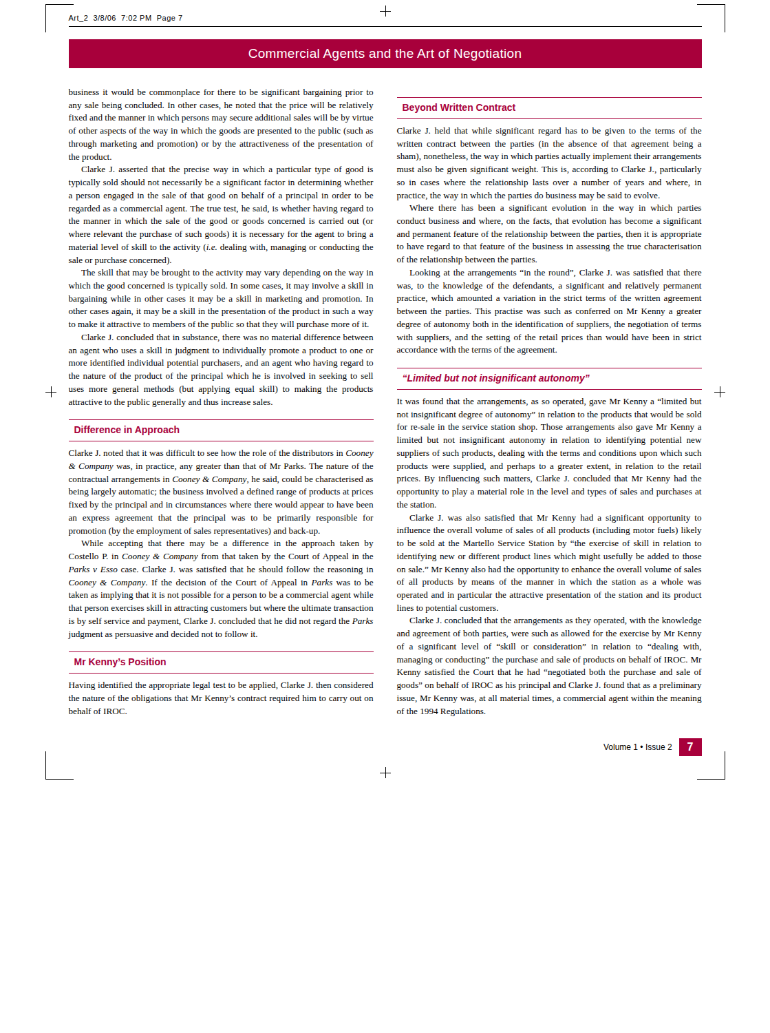Art_2 3/8/06 7:02 PM Page 7
Commercial Agents and the Art of Negotiation
business it would be commonplace for there to be significant bargaining prior to any sale being concluded. In other cases, he noted that the price will be relatively fixed and the manner in which persons may secure additional sales will be by virtue of other aspects of the way in which the goods are presented to the public (such as through marketing and promotion) or by the attractiveness of the presentation of the product.
Clarke J. asserted that the precise way in which a particular type of good is typically sold should not necessarily be a significant factor in determining whether a person engaged in the sale of that good on behalf of a principal in order to be regarded as a commercial agent. The true test, he said, is whether having regard to the manner in which the sale of the good or goods concerned is carried out (or where relevant the purchase of such goods) it is necessary for the agent to bring a material level of skill to the activity (i.e. dealing with, managing or conducting the sale or purchase concerned).
The skill that may be brought to the activity may vary depending on the way in which the good concerned is typically sold. In some cases, it may involve a skill in bargaining while in other cases it may be a skill in marketing and promotion. In other cases again, it may be a skill in the presentation of the product in such a way to make it attractive to members of the public so that they will purchase more of it.
Clarke J. concluded that in substance, there was no material difference between an agent who uses a skill in judgment to individually promote a product to one or more identified individual potential purchasers, and an agent who having regard to the nature of the product of the principal which he is involved in seeking to sell uses more general methods (but applying equal skill) to making the products attractive to the public generally and thus increase sales.
Difference in Approach
Clarke J. noted that it was difficult to see how the role of the distributors in Cooney & Company was, in practice, any greater than that of Mr Parks. The nature of the contractual arrangements in Cooney & Company, he said, could be characterised as being largely automatic; the business involved a defined range of products at prices fixed by the principal and in circumstances where there would appear to have been an express agreement that the principal was to be primarily responsible for promotion (by the employment of sales representatives) and back-up.
While accepting that there may be a difference in the approach taken by Costello P. in Cooney & Company from that taken by the Court of Appeal in the Parks v Esso case. Clarke J. was satisfied that he should follow the reasoning in Cooney & Company. If the decision of the Court of Appeal in Parks was to be taken as implying that it is not possible for a person to be a commercial agent while that person exercises skill in attracting customers but where the ultimate transaction is by self service and payment, Clarke J. concluded that he did not regard the Parks judgment as persuasive and decided not to follow it.
Mr Kenny’s Position
Having identified the appropriate legal test to be applied, Clarke J. then considered the nature of the obligations that Mr Kenny’s contract required him to carry out on behalf of IROC.
Beyond Written Contract
Clarke J. held that while significant regard has to be given to the terms of the written contract between the parties (in the absence of that agreement being a sham), nonetheless, the way in which parties actually implement their arrangements must also be given significant weight. This is, according to Clarke J., particularly so in cases where the relationship lasts over a number of years and where, in practice, the way in which the parties do business may be said to evolve.
Where there has been a significant evolution in the way in which parties conduct business and where, on the facts, that evolution has become a significant and permanent feature of the relationship between the parties, then it is appropriate to have regard to that feature of the business in assessing the true characterisation of the relationship between the parties.
Looking at the arrangements “in the round”, Clarke J. was satisfied that there was, to the knowledge of the defendants, a significant and relatively permanent practice, which amounted a variation in the strict terms of the written agreement between the parties. This practise was such as conferred on Mr Kenny a greater degree of autonomy both in the identification of suppliers, the negotiation of terms with suppliers, and the setting of the retail prices than would have been in strict accordance with the terms of the agreement.
“Limited but not insignificant autonomy”
It was found that the arrangements, as so operated, gave Mr Kenny a “limited but not insignificant degree of autonomy” in relation to the products that would be sold for re-sale in the service station shop. Those arrangements also gave Mr Kenny a limited but not insignificant autonomy in relation to identifying potential new suppliers of such products, dealing with the terms and conditions upon which such products were supplied, and perhaps to a greater extent, in relation to the retail prices. By influencing such matters, Clarke J. concluded that Mr Kenny had the opportunity to play a material role in the level and types of sales and purchases at the station.
Clarke J. was also satisfied that Mr Kenny had a significant opportunity to influence the overall volume of sales of all products (including motor fuels) likely to be sold at the Martello Service Station by “the exercise of skill in relation to identifying new or different product lines which might usefully be added to those on sale.” Mr Kenny also had the opportunity to enhance the overall volume of sales of all products by means of the manner in which the station as a whole was operated and in particular the attractive presentation of the station and its product lines to potential customers.
Clarke J. concluded that the arrangements as they operated, with the knowledge and agreement of both parties, were such as allowed for the exercise by Mr Kenny of a significant level of “skill or consideration” in relation to “dealing with, managing or conducting” the purchase and sale of products on behalf of IROC. Mr Kenny satisfied the Court that he had “negotiated both the purchase and sale of goods” on behalf of IROC as his principal and Clarke J. found that as a preliminary issue, Mr Kenny was, at all material times, a commercial agent within the meaning of the 1994 Regulations.
Volume 1 • Issue 2 7